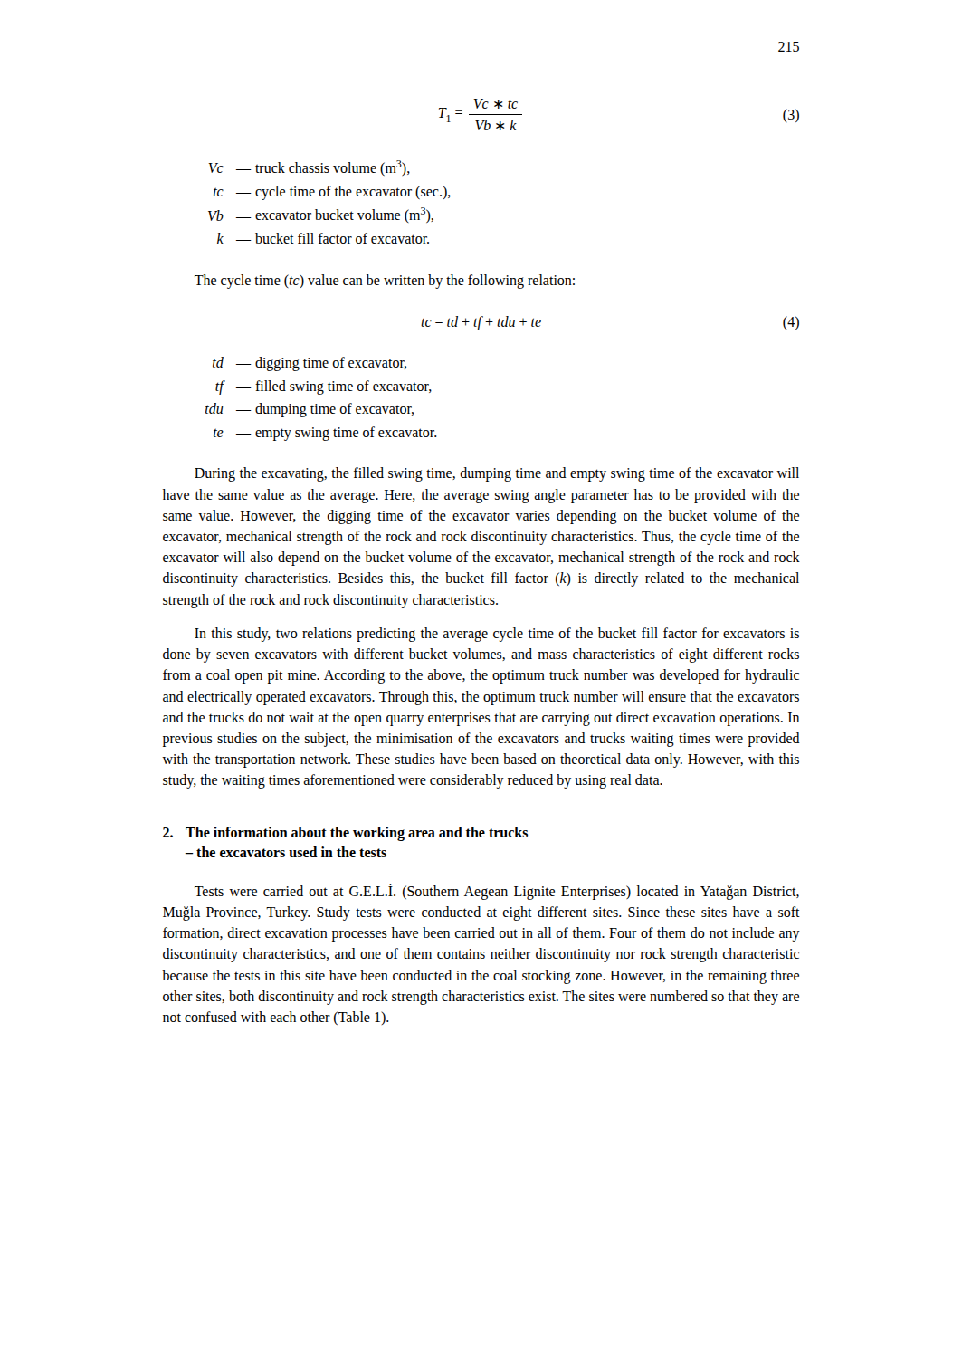215
T 1 = Vc ∗ tc Vb ∗ k
(3)
Vc
—
truck chassis volume (m3),
tc
—
cycle time of the excavator (sec.),
Vb
—
excavator bucket volume (m3),
k
—
bucket fill factor of excavator.
The cycle time (tc) value can be written by the following relation:
tc = td + tf + tdu + te
(4)
td
—
digging time of excavator,
tf
—
filled swing time of excavator,
tdu
—
dumping time of excavator,
te
—
empty swing time of excavator.
During the excavating, the filled swing time, dumping time and empty swing time of the excavator will have the same value as the average. Here, the average swing angle parameter has to be provided with the same value. However, the digging time of the excavator varies depending on the bucket volume of the excavator, mechanical strength of the rock and rock discontinuity characteristics. Thus, the cycle time of the excavator will also depend on the bucket volume of the excavator, mechanical strength of the rock and rock discontinuity characteristics. Besides this, the bucket fill factor (k) is directly related to the mechanical strength of the rock and rock discontinuity characteristics.
In this study, two relations predicting the average cycle time of the bucket fill factor for excavators is done by seven excavators with different bucket volumes, and mass characteristics of eight different rocks from a coal open pit mine. According to the above, the optimum truck number was developed for hydraulic and electrically operated excavators. Through this, the optimum truck number will ensure that the excavators and the trucks do not wait at the open quarry enterprises that are carrying out direct excavation operations. In previous studies on the subject, the minimisation of the excavators and trucks waiting times were provided with the transportation network. These studies have been based on theoretical data only. However, with this study, the waiting times aforementioned were considerably reduced by using real data.
2. The information about the working area and the trucks
– the excavators used in the tests
Tests were carried out at G.E.L.İ. (Southern Aegean Lignite Enterprises) located in Yatağan District, Muğla Province, Turkey. Study tests were conducted at eight different sites. Since these sites have a soft formation, direct excavation processes have been carried out in all of them. Four of them do not include any discontinuity characteristics, and one of them contains neither discontinuity nor rock strength characteristic because the tests in this site have been conducted in the coal stocking zone. However, in the remaining three other sites, both discontinuity and rock strength characteristics exist. The sites were numbered so that they are not confused with each other (Table 1).